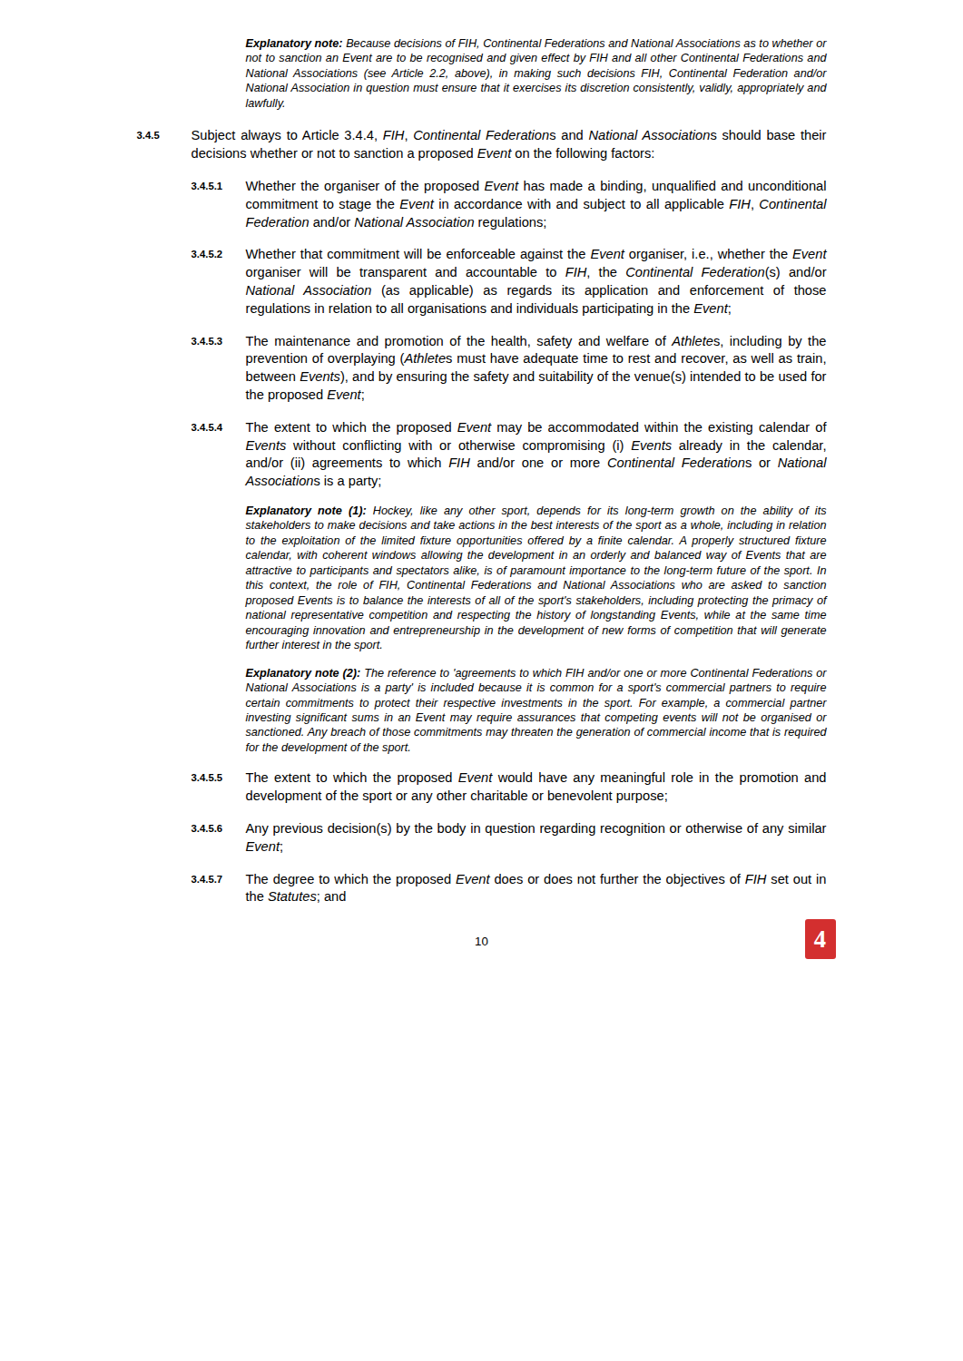Explanatory note: Because decisions of FIH, Continental Federations and National Associations as to whether or not to sanction an Event are to be recognised and given effect by FIH and all other Continental Federations and National Associations (see Article 2.2, above), in making such decisions FIH, Continental Federation and/or National Association in question must ensure that it exercises its discretion consistently, validly, appropriately and lawfully.
3.4.5
Subject always to Article 3.4.4, FIH, Continental Federations and National Associations should base their decisions whether or not to sanction a proposed Event on the following factors:
3.4.5.1
Whether the organiser of the proposed Event has made a binding, unqualified and unconditional commitment to stage the Event in accordance with and subject to all applicable FIH, Continental Federation and/or National Association regulations;
3.4.5.2
Whether that commitment will be enforceable against the Event organiser, i.e., whether the Event organiser will be transparent and accountable to FIH, the Continental Federation(s) and/or National Association (as applicable) as regards its application and enforcement of those regulations in relation to all organisations and individuals participating in the Event;
3.4.5.3
The maintenance and promotion of the health, safety and welfare of Athletes, including by the prevention of overplaying (Athletes must have adequate time to rest and recover, as well as train, between Events), and by ensuring the safety and suitability of the venue(s) intended to be used for the proposed Event;
3.4.5.4
The extent to which the proposed Event may be accommodated within the existing calendar of Events without conflicting with or otherwise compromising (i) Events already in the calendar, and/or (ii) agreements to which FIH and/or one or more Continental Federations or National Associations is a party;
Explanatory note (1): Hockey, like any other sport, depends for its long-term growth on the ability of its stakeholders to make decisions and take actions in the best interests of the sport as a whole, including in relation to the exploitation of the limited fixture opportunities offered by a finite calendar. A properly structured fixture calendar, with coherent windows allowing the development in an orderly and balanced way of Events that are attractive to participants and spectators alike, is of paramount importance to the long-term future of the sport. In this context, the role of FIH, Continental Federations and National Associations who are asked to sanction proposed Events is to balance the interests of all of the sport's stakeholders, including protecting the primacy of national representative competition and respecting the history of longstanding Events, while at the same time encouraging innovation and entrepreneurship in the development of new forms of competition that will generate further interest in the sport.
Explanatory note (2): The reference to 'agreements to which FIH and/or one or more Continental Federations or National Associations is a party' is included because it is common for a sport's commercial partners to require certain commitments to protect their respective investments in the sport. For example, a commercial partner investing significant sums in an Event may require assurances that competing events will not be organised or sanctioned. Any breach of those commitments may threaten the generation of commercial income that is required for the development of the sport.
3.4.5.5
The extent to which the proposed Event would have any meaningful role in the promotion and development of the sport or any other charitable or benevolent purpose;
3.4.5.6
Any previous decision(s) by the body in question regarding recognition or otherwise of any similar Event;
3.4.5.7
The degree to which the proposed Event does or does not further the objectives of FIH set out in the Statutes; and
10
4